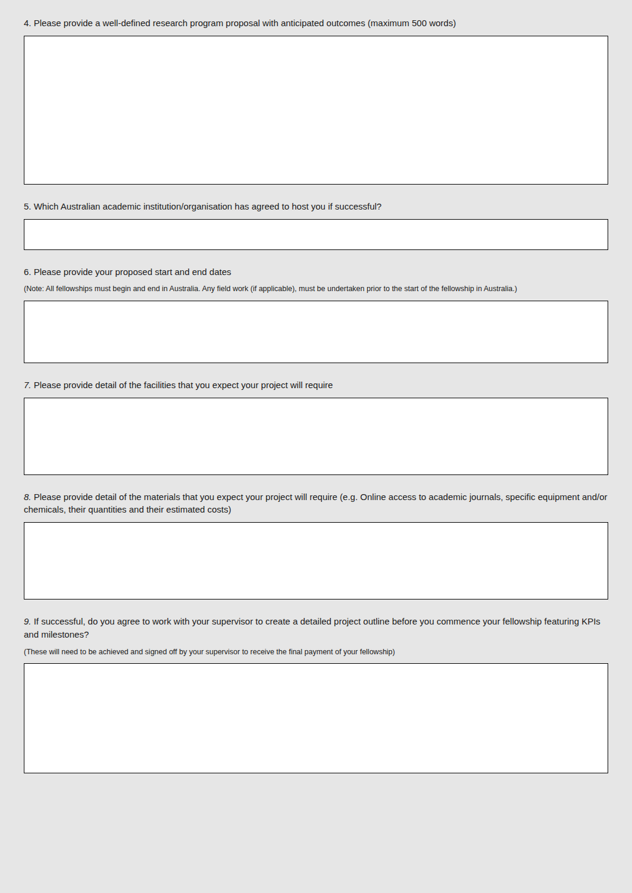4. Please provide a well-defined research program proposal with anticipated outcomes (maximum 500 words)
5. Which Australian academic institution/organisation has agreed to host you if successful?
6. Please provide your proposed start and end dates
(Note: All fellowships must begin and end in Australia. Any field work (if applicable), must be undertaken prior to the start of the fellowship in Australia.)
7. Please provide detail of the facilities that you expect your project will require
8. Please provide detail of the materials that you expect your project will require (e.g. Online access to academic journals, specific equipment and/or chemicals, their quantities and their estimated costs)
9. If successful, do you agree to work with your supervisor to create a detailed project outline before you commence your fellowship featuring KPIs and milestones?
(These will need to be achieved and signed off by your supervisor to receive the final payment of your fellowship)